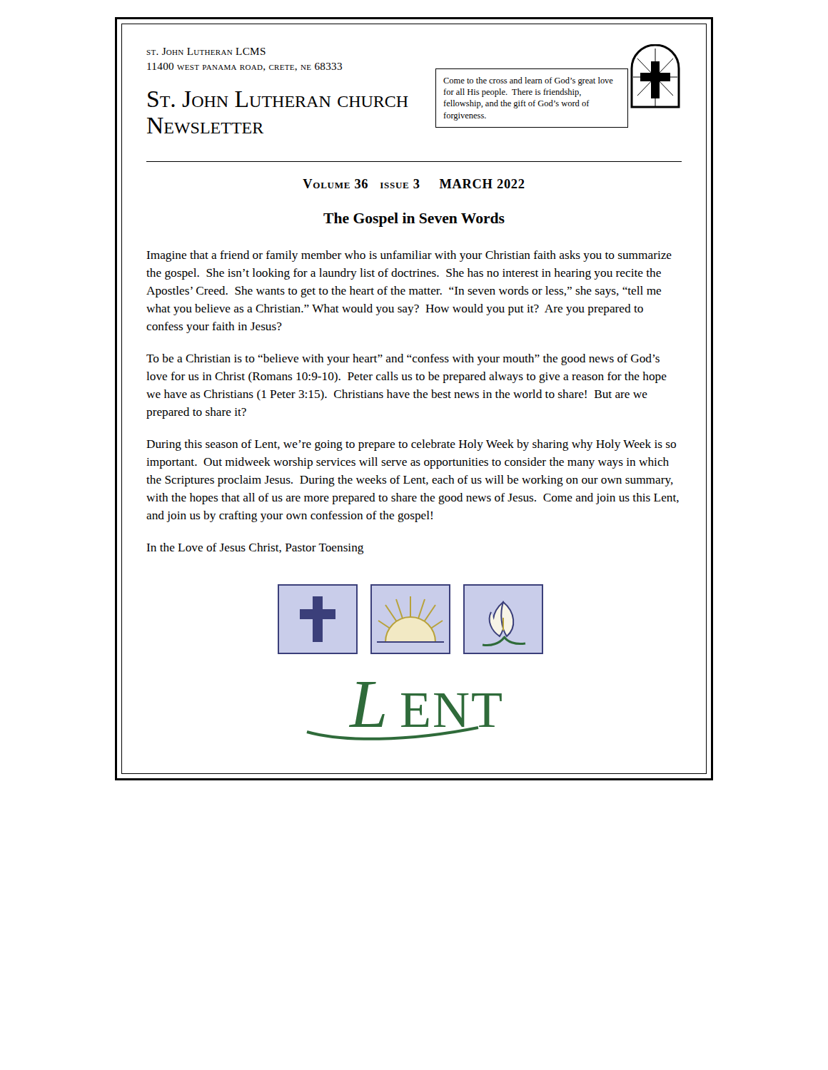st. John Lutheran LCMS
11400 west panama road, crete, ne 68333
St. John Lutheran church Newsletter
Come to the cross and learn of God’s great love for all His people. There is friendship, fellowship, and the gift of God’s word of forgiveness.
Volume 36 issue 3 March 2022
The Gospel in Seven Words
Imagine that a friend or family member who is unfamiliar with your Christian faith asks you to summarize the gospel. She isn’t looking for a laundry list of doctrines. She has no interest in hearing you recite the Apostles’ Creed. She wants to get to the heart of the matter. “In seven words or less,” she says, “tell me what you believe as a Christian.” What would you say? How would you put it? Are you prepared to confess your faith in Jesus?
To be a Christian is to “believe with your heart” and “confess with your mouth” the good news of God’s love for us in Christ (Romans 10:9-10). Peter calls us to be prepared always to give a reason for the hope we have as Christians (1 Peter 3:15). Christians have the best news in the world to share! But are we prepared to share it?
During this season of Lent, we’re going to prepare to celebrate Holy Week by sharing why Holy Week is so important. Out midweek worship services will serve as opportunities to consider the many ways in which the Scriptures proclaim Jesus. During the weeks of Lent, each of us will be working on our own summary, with the hopes that all of us are more prepared to share the good news of Jesus. Come and join us this Lent, and join us by crafting your own confession of the gospel!
In the Love of Jesus Christ, Pastor Toensing
L ENT